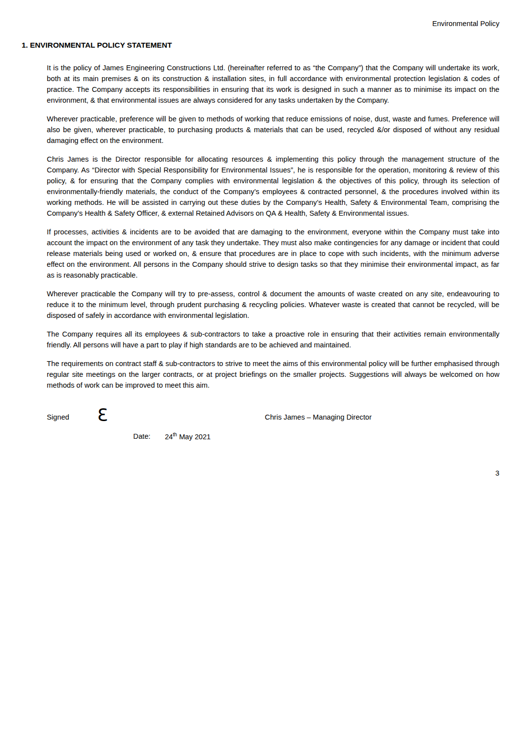Environmental Policy
1. ENVIRONMENTAL POLICY STATEMENT
It is the policy of James Engineering Constructions Ltd. (hereinafter referred to as “the Company”) that the Company will undertake its work, both at its main premises & on its construction & installation sites, in full accordance with environmental protection legislation & codes of practice. The Company accepts its responsibilities in ensuring that its work is designed in such a manner as to minimise its impact on the environment, & that environmental issues are always considered for any tasks undertaken by the Company.
Wherever practicable, preference will be given to methods of working that reduce emissions of noise, dust, waste and fumes. Preference will also be given, wherever practicable, to purchasing products & materials that can be used, recycled &/or disposed of without any residual damaging effect on the environment.
Chris James is the Director responsible for allocating resources & implementing this policy through the management structure of the Company. As “Director with Special Responsibility for Environmental Issues”, he is responsible for the operation, monitoring & review of this policy, & for ensuring that the Company complies with environmental legislation & the objectives of this policy, through its selection of environmentally-friendly materials, the conduct of the Company’s employees & contracted personnel, & the procedures involved within its working methods. He will be assisted in carrying out these duties by the Company’s Health, Safety & Environmental Team, comprising the Company’s Health & Safety Officer, & external Retained Advisors on QA & Health, Safety & Environmental issues.
If processes, activities & incidents are to be avoided that are damaging to the environment, everyone within the Company must take into account the impact on the environment of any task they undertake. They must also make contingencies for any damage or incident that could release materials being used or worked on, & ensure that procedures are in place to cope with such incidents, with the minimum adverse effect on the environment. All persons in the Company should strive to design tasks so that they minimise their environmental impact, as far as is reasonably practicable.
Wherever practicable the Company will try to pre-assess, control & document the amounts of waste created on any site, endeavouring to reduce it to the minimum level, through prudent purchasing & recycling policies. Whatever waste is created that cannot be recycled, will be disposed of safely in accordance with environmental legislation.
The Company requires all its employees & sub-contractors to take a proactive role in ensuring that their activities remain environmentally friendly. All persons will have a part to play if high standards are to be achieved and maintained.
The requirements on contract staff & sub-contractors to strive to meet the aims of this environmental policy will be further emphasised through regular site meetings on the larger contracts, or at project briefings on the smaller projects. Suggestions will always be welcomed on how methods of work can be improved to meet this aim.
Signed ℇ Chris James – Managing Director
Date: 24th May 2021
3